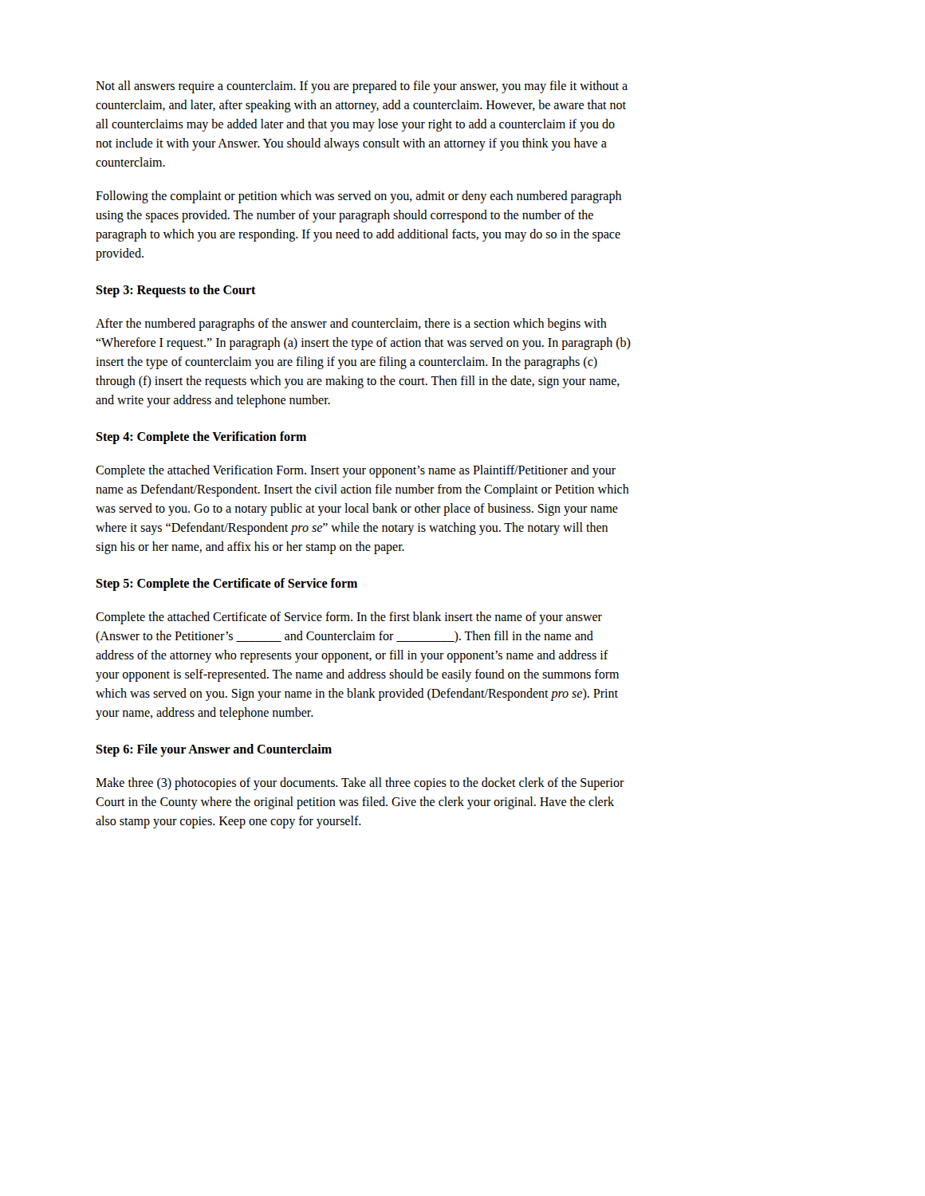Not all answers require a counterclaim. If you are prepared to file your answer, you may file it without a counterclaim, and later, after speaking with an attorney, add a counterclaim. However, be aware that not all counterclaims may be added later and that you may lose your right to add a counterclaim if you do not include it with your Answer. You should always consult with an attorney if you think you have a counterclaim.
Following the complaint or petition which was served on you, admit or deny each numbered paragraph using the spaces provided. The number of your paragraph should correspond to the number of the paragraph to which you are responding. If you need to add additional facts, you may do so in the space provided.
Step 3: Requests to the Court
After the numbered paragraphs of the answer and counterclaim, there is a section which begins with “Wherefore I request.” In paragraph (a) insert the type of action that was served on you. In paragraph (b) insert the type of counterclaim you are filing if you are filing a counterclaim. In the paragraphs (c) through (f) insert the requests which you are making to the court. Then fill in the date, sign your name, and write your address and telephone number.
Step 4: Complete the Verification form
Complete the attached Verification Form. Insert your opponent’s name as Plaintiff/Petitioner and your name as Defendant/Respondent. Insert the civil action file number from the Complaint or Petition which was served to you. Go to a notary public at your local bank or other place of business. Sign your name where it says “Defendant/Respondent pro se” while the notary is watching you. The notary will then sign his or her name, and affix his or her stamp on the paper.
Step 5: Complete the Certificate of Service form
Complete the attached Certificate of Service form. In the first blank insert the name of your answer (Answer to the Petitioner’s _______ and Counterclaim for _________). Then fill in the name and address of the attorney who represents your opponent, or fill in your opponent’s name and address if your opponent is self-represented. The name and address should be easily found on the summons form which was served on you. Sign your name in the blank provided (Defendant/Respondent pro se). Print your name, address and telephone number.
Step 6: File your Answer and Counterclaim
Make three (3) photocopies of your documents. Take all three copies to the docket clerk of the Superior Court in the County where the original petition was filed. Give the clerk your original. Have the clerk also stamp your copies. Keep one copy for yourself.